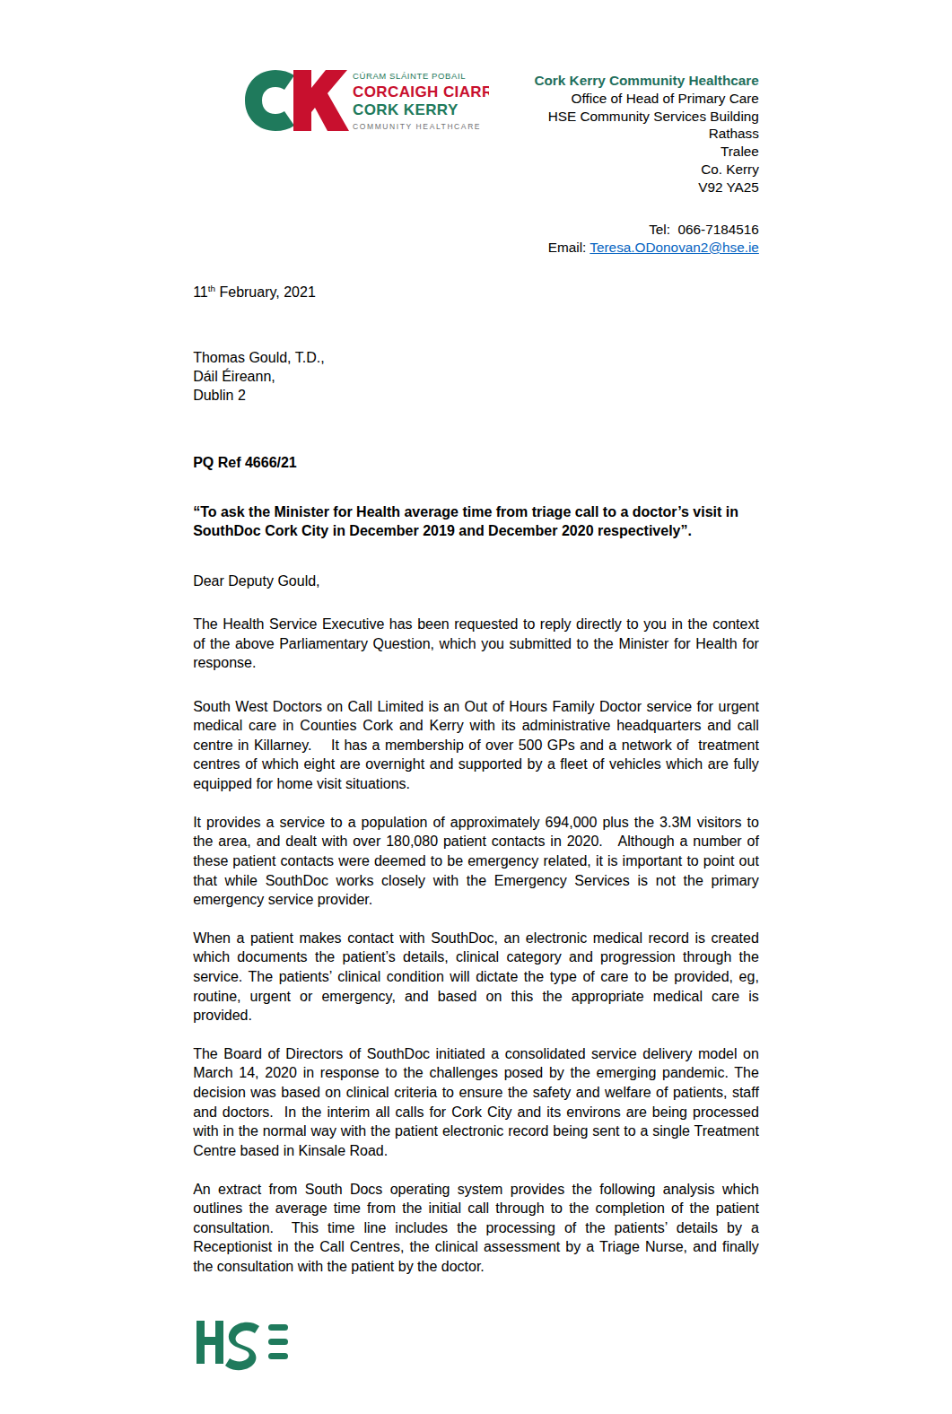Cork Kerry Community Healthcare logo CÚRAM SLÁINTE POBAIL CORCAIGH CIARRAÍ CORK KERRY COMMUNITY HEALTHCARE
Cork Kerry Community Healthcare
Office of Head of Primary Care
HSE Community Services Building
Rathass
Tralee
Co. Kerry
V92 YA25
Tel: 066-7184516
Email: Teresa.ODonovan2@hse.ie
11th February, 2021
Thomas Gould, T.D.,
Dáil Éireann,
Dublin 2
PQ Ref 4666/21
“To ask the Minister for Health average time from triage call to a doctor’s visit in SouthDoc Cork City in December 2019 and December 2020 respectively”.
Dear Deputy Gould,
The Health Service Executive has been requested to reply directly to you in the context of the above Parliamentary Question, which you submitted to the Minister for Health for response.
South West Doctors on Call Limited is an Out of Hours Family Doctor service for urgent medical care in Counties Cork and Kerry with its administrative headquarters and call centre in Killarney. It has a membership of over 500 GPs and a network of treatment centres of which eight are overnight and supported by a fleet of vehicles which are fully equipped for home visit situations.
It provides a service to a population of approximately 694,000 plus the 3.3M visitors to the area, and dealt with over 180,080 patient contacts in 2020. Although a number of these patient contacts were deemed to be emergency related, it is important to point out that while SouthDoc works closely with the Emergency Services is not the primary emergency service provider.
When a patient makes contact with SouthDoc, an electronic medical record is created which documents the patient’s details, clinical category and progression through the service. The patients’ clinical condition will dictate the type of care to be provided, eg, routine, urgent or emergency, and based on this the appropriate medical care is provided.
The Board of Directors of SouthDoc initiated a consolidated service delivery model on March 14, 2020 in response to the challenges posed by the emerging pandemic. The decision was based on clinical criteria to ensure the safety and welfare of patients, staff and doctors. In the interim all calls for Cork City and its environs are being processed with in the normal way with the patient electronic record being sent to a single Treatment Centre based in Kinsale Road.
An extract from South Docs operating system provides the following analysis which outlines the average time from the initial call through to the completion of the patient consultation. This time line includes the processing of the patients’ details by a Receptionist in the Call Centres, the clinical assessment by a Triage Nurse, and finally the consultation with the patient by the doctor.
HSE